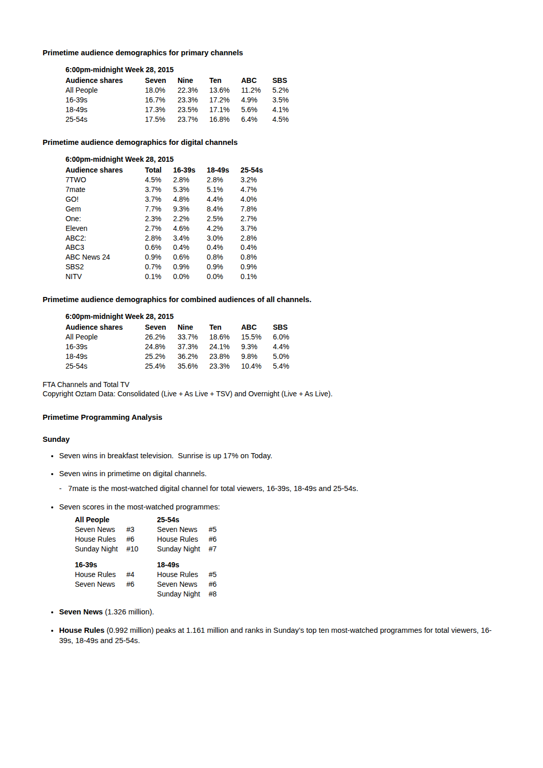Primetime audience demographics for primary channels
6:00pm-midnight Week 28, 2015
| Audience shares | Seven | Nine | Ten | ABC | SBS |
| --- | --- | --- | --- | --- | --- |
| All People | 18.0% | 22.3% | 13.6% | 11.2% | 5.2% |
| 16-39s | 16.7% | 23.3% | 17.2% | 4.9% | 3.5% |
| 18-49s | 17.3% | 23.5% | 17.1% | 5.6% | 4.1% |
| 25-54s | 17.5% | 23.7% | 16.8% | 6.4% | 4.5% |
Primetime audience demographics for digital channels
6:00pm-midnight Week 28, 2015
| Audience shares | Total | 16-39s | 18-49s | 25-54s |
| --- | --- | --- | --- | --- |
| 7TWO | 4.5% | 2.8% | 2.8% | 3.2% |
| 7mate | 3.7% | 5.3% | 5.1% | 4.7% |
| GO! | 3.7% | 4.8% | 4.4% | 4.0% |
| Gem | 7.7% | 9.3% | 8.4% | 7.8% |
| One: | 2.3% | 2.2% | 2.5% | 2.7% |
| Eleven | 2.7% | 4.6% | 4.2% | 3.7% |
| ABC2: | 2.8% | 3.4% | 3.0% | 2.8% |
| ABC3 | 0.6% | 0.4% | 0.4% | 0.4% |
| ABC News 24 | 0.9% | 0.6% | 0.8% | 0.8% |
| SBS2 | 0.7% | 0.9% | 0.9% | 0.9% |
| NITV | 0.1% | 0.0% | 0.0% | 0.1% |
Primetime audience demographics for combined audiences of all channels.
6:00pm-midnight Week 28, 2015
| Audience shares | Seven | Nine | Ten | ABC | SBS |
| --- | --- | --- | --- | --- | --- |
| All People | 26.2% | 33.7% | 18.6% | 15.5% | 6.0% |
| 16-39s | 24.8% | 37.3% | 24.1% | 9.3% | 4.4% |
| 18-49s | 25.2% | 36.2% | 23.8% | 9.8% | 5.0% |
| 25-54s | 25.4% | 35.6% | 23.3% | 10.4% | 5.4% |
FTA Channels and Total TV
Copyright Oztam Data: Consolidated (Live + As Live + TSV) and Overnight (Live + As Live).
Primetime Programming Analysis
Sunday
Seven wins in breakfast television. Sunrise is up 17% on Today.
Seven wins in primetime on digital channels.
7mate is the most-watched digital channel for total viewers, 16-39s, 18-49s and 25-54s.
Seven scores in the most-watched programmes:
| All People | | 25-54s | |
| Seven News | #3 | Seven News | #5 |
| House Rules | #6 | House Rules | #6 |
| Sunday Night | #10 | Sunday Night | #7 |
| 16-39s | | 18-49s | |
| House Rules | #4 | House Rules | #5 |
| Seven News | #6 | Seven News | #6 |
| | | Sunday Night | #8 |
Seven News (1.326 million).
House Rules (0.992 million) peaks at 1.161 million and ranks in Sunday’s top ten most-watched programmes for total viewers, 16-39s, 18-49s and 25-54s.